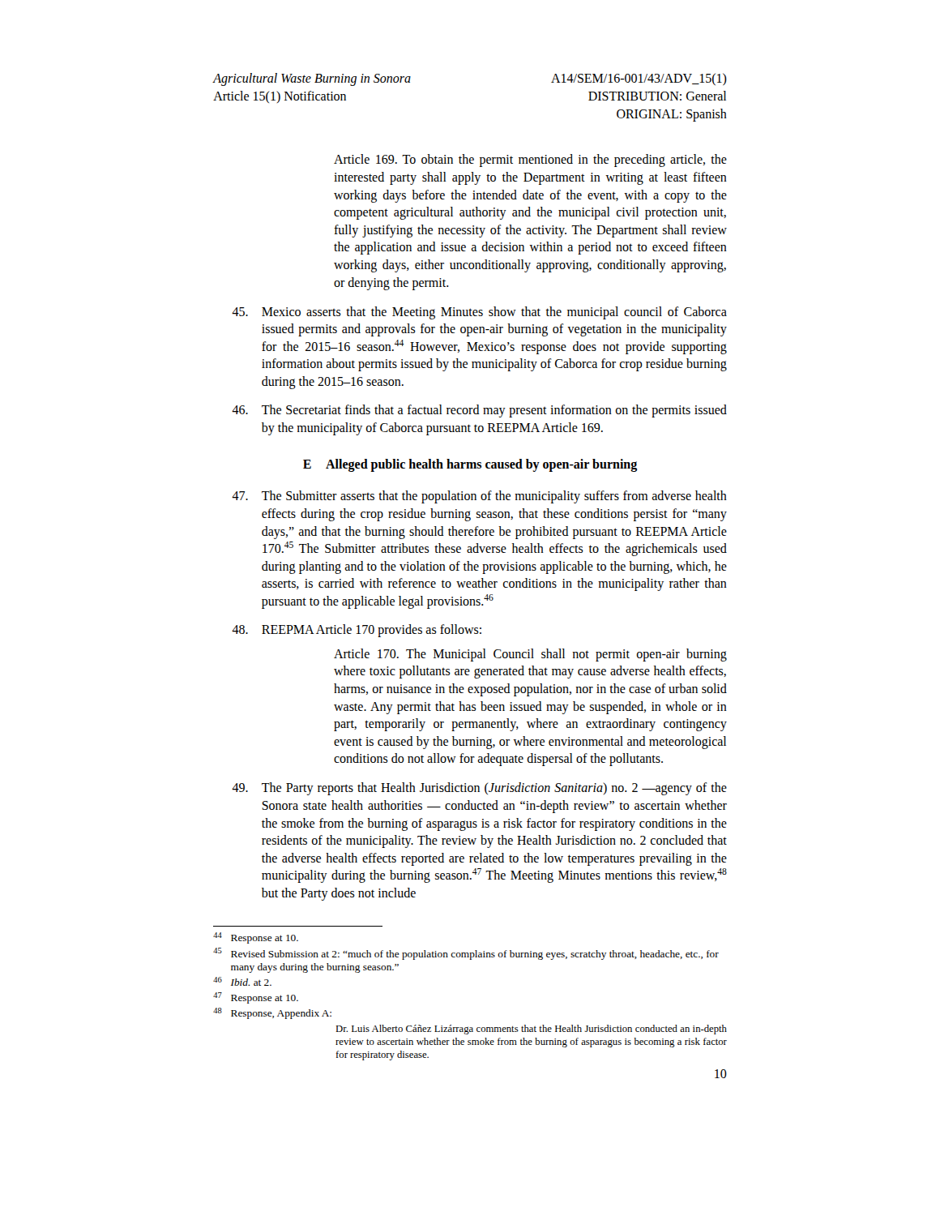Agricultural Waste Burning in Sonora
Article 15(1) Notification
A14/SEM/16-001/43/ADV_15(1)
DISTRIBUTION: General
ORIGINAL: Spanish
Article 169. To obtain the permit mentioned in the preceding article, the interested party shall apply to the Department in writing at least fifteen working days before the intended date of the event, with a copy to the competent agricultural authority and the municipal civil protection unit, fully justifying the necessity of the activity. The Department shall review the application and issue a decision within a period not to exceed fifteen working days, either unconditionally approving, conditionally approving, or denying the permit.
45. Mexico asserts that the Meeting Minutes show that the municipal council of Caborca issued permits and approvals for the open-air burning of vegetation in the municipality for the 2015–16 season.44 However, Mexico’s response does not provide supporting information about permits issued by the municipality of Caborca for crop residue burning during the 2015–16 season.
46. The Secretariat finds that a factual record may present information on the permits issued by the municipality of Caborca pursuant to REEPMA Article 169.
EAlleged public health harms caused by open-air burning
47. The Submitter asserts that the population of the municipality suffers from adverse health effects during the crop residue burning season, that these conditions persist for “many days,” and that the burning should therefore be prohibited pursuant to REEPMA Article 170.45 The Submitter attributes these adverse health effects to the agrichemicals used during planting and to the violation of the provisions applicable to the burning, which, he asserts, is carried with reference to weather conditions in the municipality rather than pursuant to the applicable legal provisions.46
48. REEPMA Article 170 provides as follows:
Article 170. The Municipal Council shall not permit open-air burning where toxic pollutants are generated that may cause adverse health effects, harms, or nuisance in the exposed population, nor in the case of urban solid waste. Any permit that has been issued may be suspended, in whole or in part, temporarily or permanently, where an extraordinary contingency event is caused by the burning, or where environmental and meteorological conditions do not allow for adequate dispersal of the pollutants.
49. The Party reports that Health Jurisdiction (Jurisdiction Sanitaria) no. 2 —agency of the Sonora state health authorities — conducted an “in-depth review” to ascertain whether the smoke from the burning of asparagus is a risk factor for respiratory conditions in the residents of the municipality. The review by the Health Jurisdiction no. 2 concluded that the adverse health effects reported are related to the low temperatures prevailing in the municipality during the burning season.47 The Meeting Minutes mentions this review,48 but the Party does not include
44 Response at 10.
45 Revised Submission at 2: “much of the population complains of burning eyes, scratchy throat, headache, etc., for many days during the burning season.”
46 Ibid. at 2.
47 Response at 10.
48 Response, Appendix A:
Dr. Luis Alberto Cáñez Lizárraga comments that the Health Jurisdiction conducted an in-depth review to ascertain whether the smoke from the burning of asparagus is becoming a risk factor for respiratory disease.
10